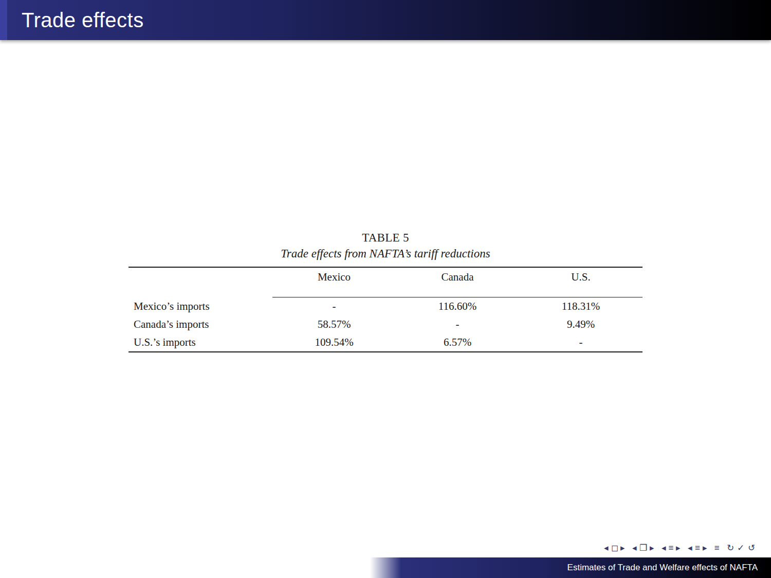Trade effects
TABLE 5
Trade effects from NAFTA’s tariff reductions
| | Mexico | Canada | U.S. |
| --- | --- | --- | --- |
| Mexico’s imports | - | 116.60% | 118.31% |
| Canada’s imports | 58.57% | - | 9.49% |
| U.S.’s imports | 109.54% | 6.57% | - |
◂ ◻ ▸ ◂ ❐ ▸ ◂ ≡ ▸ ◂ ≡ ▸ ≡ ↻ ✓ ↺
Estimates of Trade and Welfare effects of NAFTA